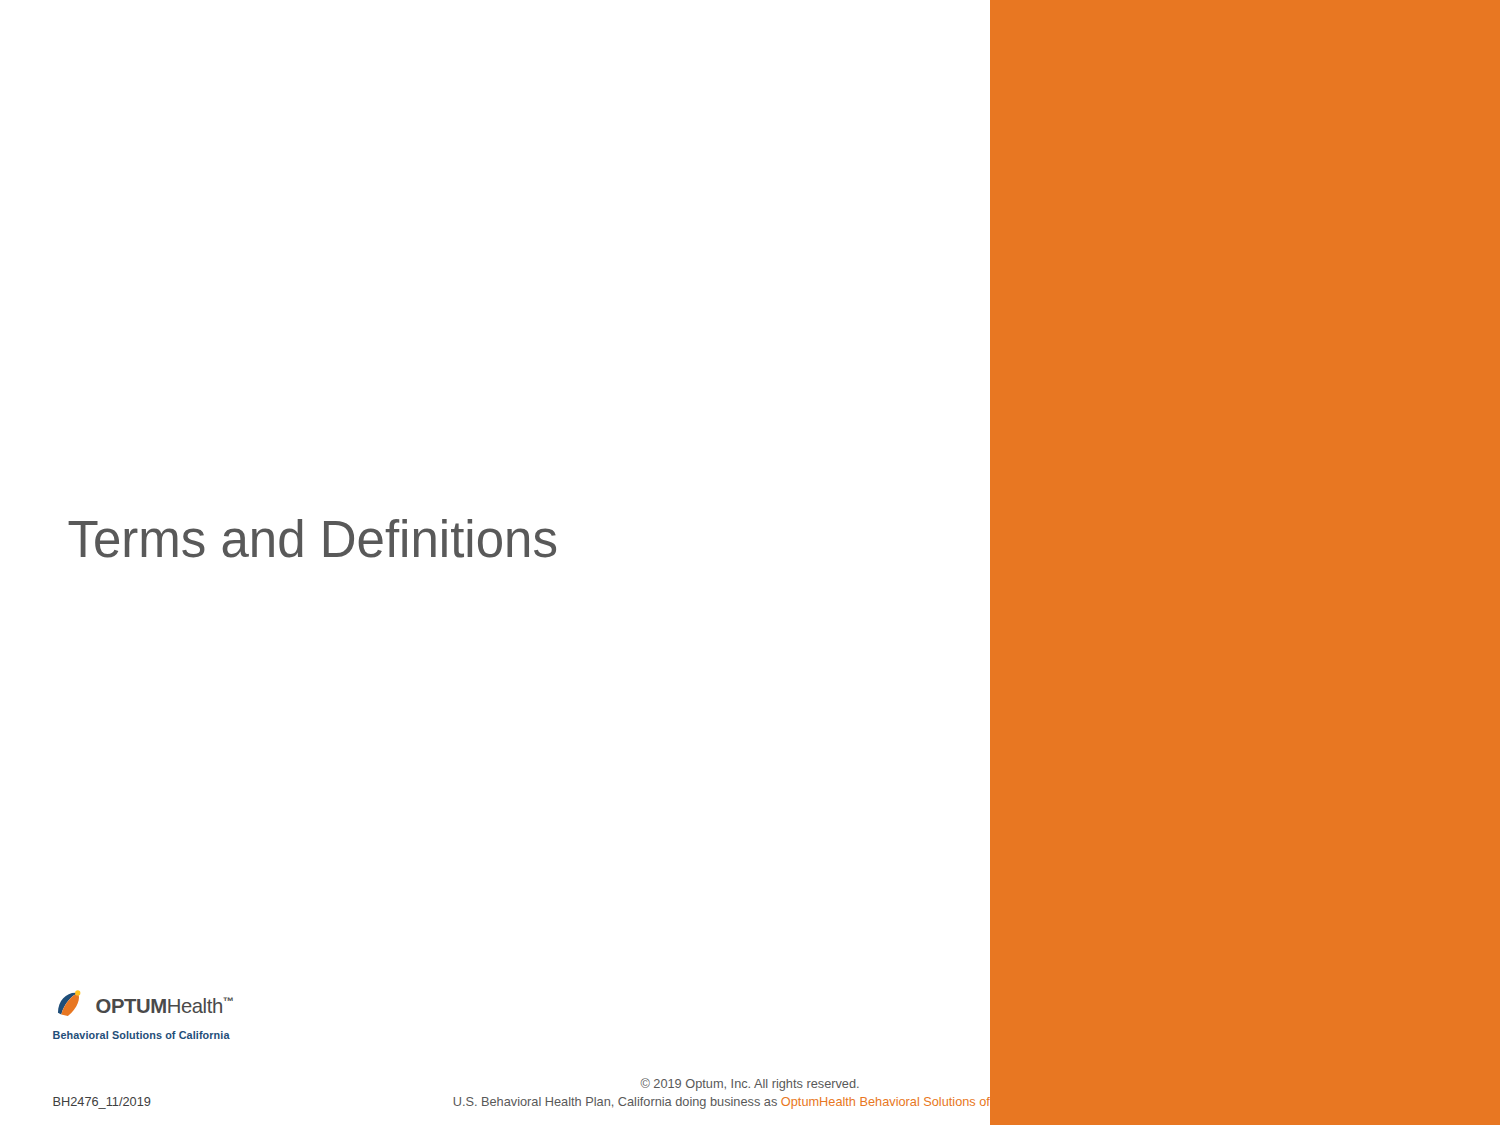Terms and Definitions
OPTUM Health™
Behavioral Solutions of California
BH2476_11/2019
© 2019 Optum, Inc. All rights reserved. U.S. Behavioral Health Plan, California doing business as OptumHealth Behavioral Solutions of California